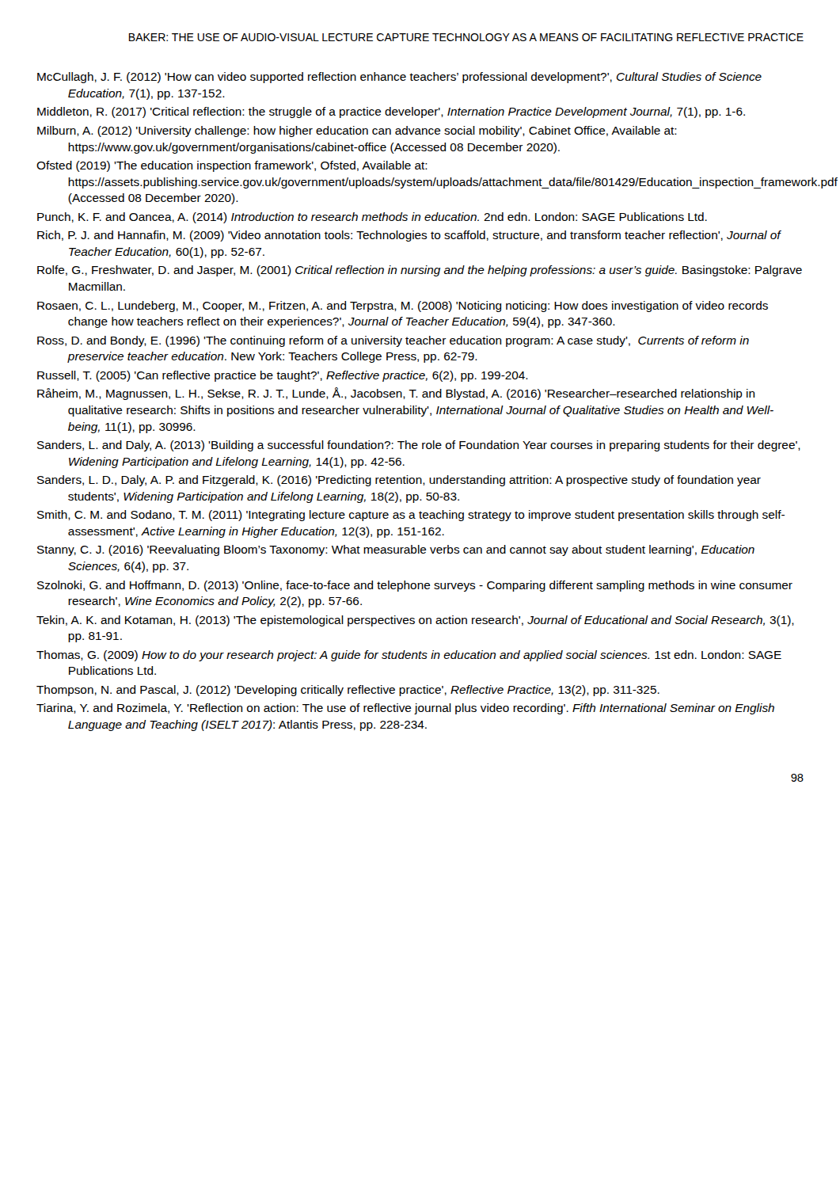BAKER: THE USE OF AUDIO-VISUAL LECTURE CAPTURE TECHNOLOGY AS A MEANS OF FACILITATING REFLECTIVE PRACTICE
McCullagh, J. F. (2012) 'How can video supported reflection enhance teachers’ professional development?', Cultural Studies of Science Education, 7(1), pp. 137-152.
Middleton, R. (2017) 'Critical reflection: the struggle of a practice developer', Internation Practice Development Journal, 7(1), pp. 1-6.
Milburn, A. (2012) 'University challenge: how higher education can advance social mobility', Cabinet Office, Available at: https://www.gov.uk/government/organisations/cabinet-office (Accessed 08 December 2020).
Ofsted (2019) 'The education inspection framework', Ofsted, Available at: https://assets.publishing.service.gov.uk/government/uploads/system/uploads/attachment_data/file/801429/Education_inspection_framework.pdf (Accessed 08 December 2020).
Punch, K. F. and Oancea, A. (2014) Introduction to research methods in education. 2nd edn. London: SAGE Publications Ltd.
Rich, P. J. and Hannafin, M. (2009) 'Video annotation tools: Technologies to scaffold, structure, and transform teacher reflection', Journal of Teacher Education, 60(1), pp. 52-67.
Rolfe, G., Freshwater, D. and Jasper, M. (2001) Critical reflection in nursing and the helping professions: a user’s guide. Basingstoke: Palgrave Macmillan.
Rosaen, C. L., Lundeberg, M., Cooper, M., Fritzen, A. and Terpstra, M. (2008) 'Noticing noticing: How does investigation of video records change how teachers reflect on their experiences?', Journal of Teacher Education, 59(4), pp. 347-360.
Ross, D. and Bondy, E. (1996) 'The continuing reform of a university teacher education program: A case study', Currents of reform in preservice teacher education. New York: Teachers College Press, pp. 62-79.
Russell, T. (2005) 'Can reflective practice be taught?', Reflective practice, 6(2), pp. 199-204.
Råheim, M., Magnussen, L. H., Sekse, R. J. T., Lunde, Å., Jacobsen, T. and Blystad, A. (2016) 'Researcher–researched relationship in qualitative research: Shifts in positions and researcher vulnerability', International Journal of Qualitative Studies on Health and Well-being, 11(1), pp. 30996.
Sanders, L. and Daly, A. (2013) 'Building a successful foundation?: The role of Foundation Year courses in preparing students for their degree', Widening Participation and Lifelong Learning, 14(1), pp. 42-56.
Sanders, L. D., Daly, A. P. and Fitzgerald, K. (2016) 'Predicting retention, understanding attrition: A prospective study of foundation year students', Widening Participation and Lifelong Learning, 18(2), pp. 50-83.
Smith, C. M. and Sodano, T. M. (2011) 'Integrating lecture capture as a teaching strategy to improve student presentation skills through self-assessment', Active Learning in Higher Education, 12(3), pp. 151-162.
Stanny, C. J. (2016) 'Reevaluating Bloom’s Taxonomy: What measurable verbs can and cannot say about student learning', Education Sciences, 6(4), pp. 37.
Szolnoki, G. and Hoffmann, D. (2013) 'Online, face-to-face and telephone surveys - Comparing different sampling methods in wine consumer research', Wine Economics and Policy, 2(2), pp. 57-66.
Tekin, A. K. and Kotaman, H. (2013) 'The epistemological perspectives on action research', Journal of Educational and Social Research, 3(1), pp. 81-91.
Thomas, G. (2009) How to do your research project: A guide for students in education and applied social sciences. 1st edn. London: SAGE Publications Ltd.
Thompson, N. and Pascal, J. (2012) 'Developing critically reflective practice', Reflective Practice, 13(2), pp. 311-325.
Tiarina, Y. and Rozimela, Y. 'Reflection on action: The use of reflective journal plus video recording'. Fifth International Seminar on English Language and Teaching (ISELT 2017): Atlantis Press, pp. 228-234.
98